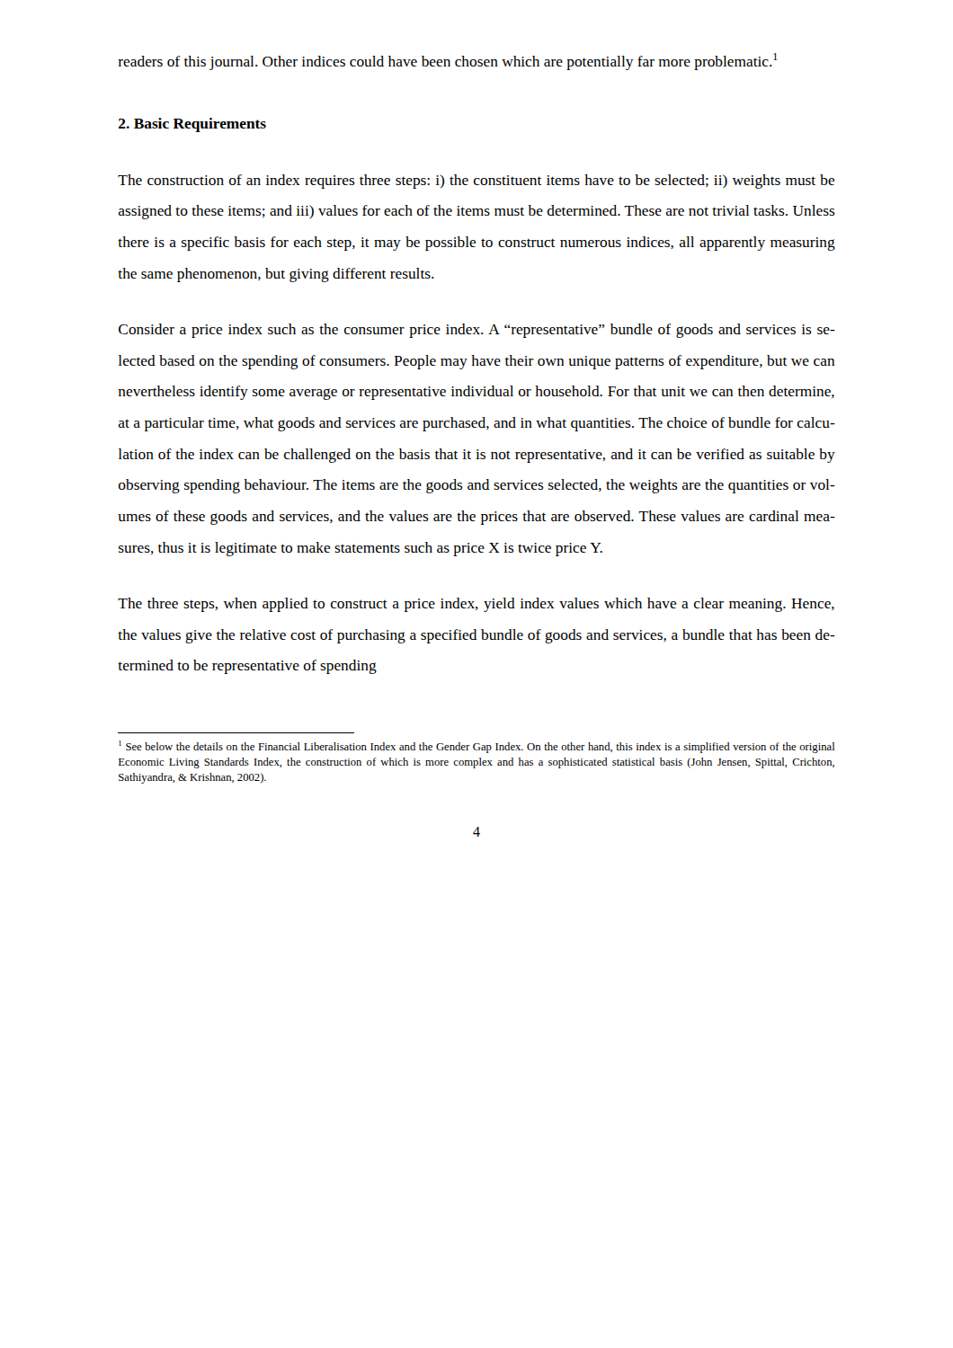readers of this journal. Other indices could have been chosen which are potentially far more problematic.1
2. Basic Requirements
The construction of an index requires three steps: i) the constituent items have to be selected; ii) weights must be assigned to these items; and iii) values for each of the items must be determined. These are not trivial tasks. Unless there is a specific basis for each step, it may be possible to construct numerous indices, all apparently measuring the same phenomenon, but giving different results.
Consider a price index such as the consumer price index. A “representative” bundle of goods and services is selected based on the spending of consumers. People may have their own unique patterns of expenditure, but we can nevertheless identify some average or representative individual or household. For that unit we can then determine, at a particular time, what goods and services are purchased, and in what quantities. The choice of bundle for calculation of the index can be challenged on the basis that it is not representative, and it can be verified as suitable by observing spending behaviour. The items are the goods and services selected, the weights are the quantities or volumes of these goods and services, and the values are the prices that are observed. These values are cardinal measures, thus it is legitimate to make statements such as price X is twice price Y.
The three steps, when applied to construct a price index, yield index values which have a clear meaning. Hence, the values give the relative cost of purchasing a specified bundle of goods and services, a bundle that has been determined to be representative of spending
1 See below the details on the Financial Liberalisation Index and the Gender Gap Index. On the other hand, this index is a simplified version of the original Economic Living Standards Index, the construction of which is more complex and has a sophisticated statistical basis (John Jensen, Spittal, Crichton, Sathiyandra, & Krishnan, 2002).
4